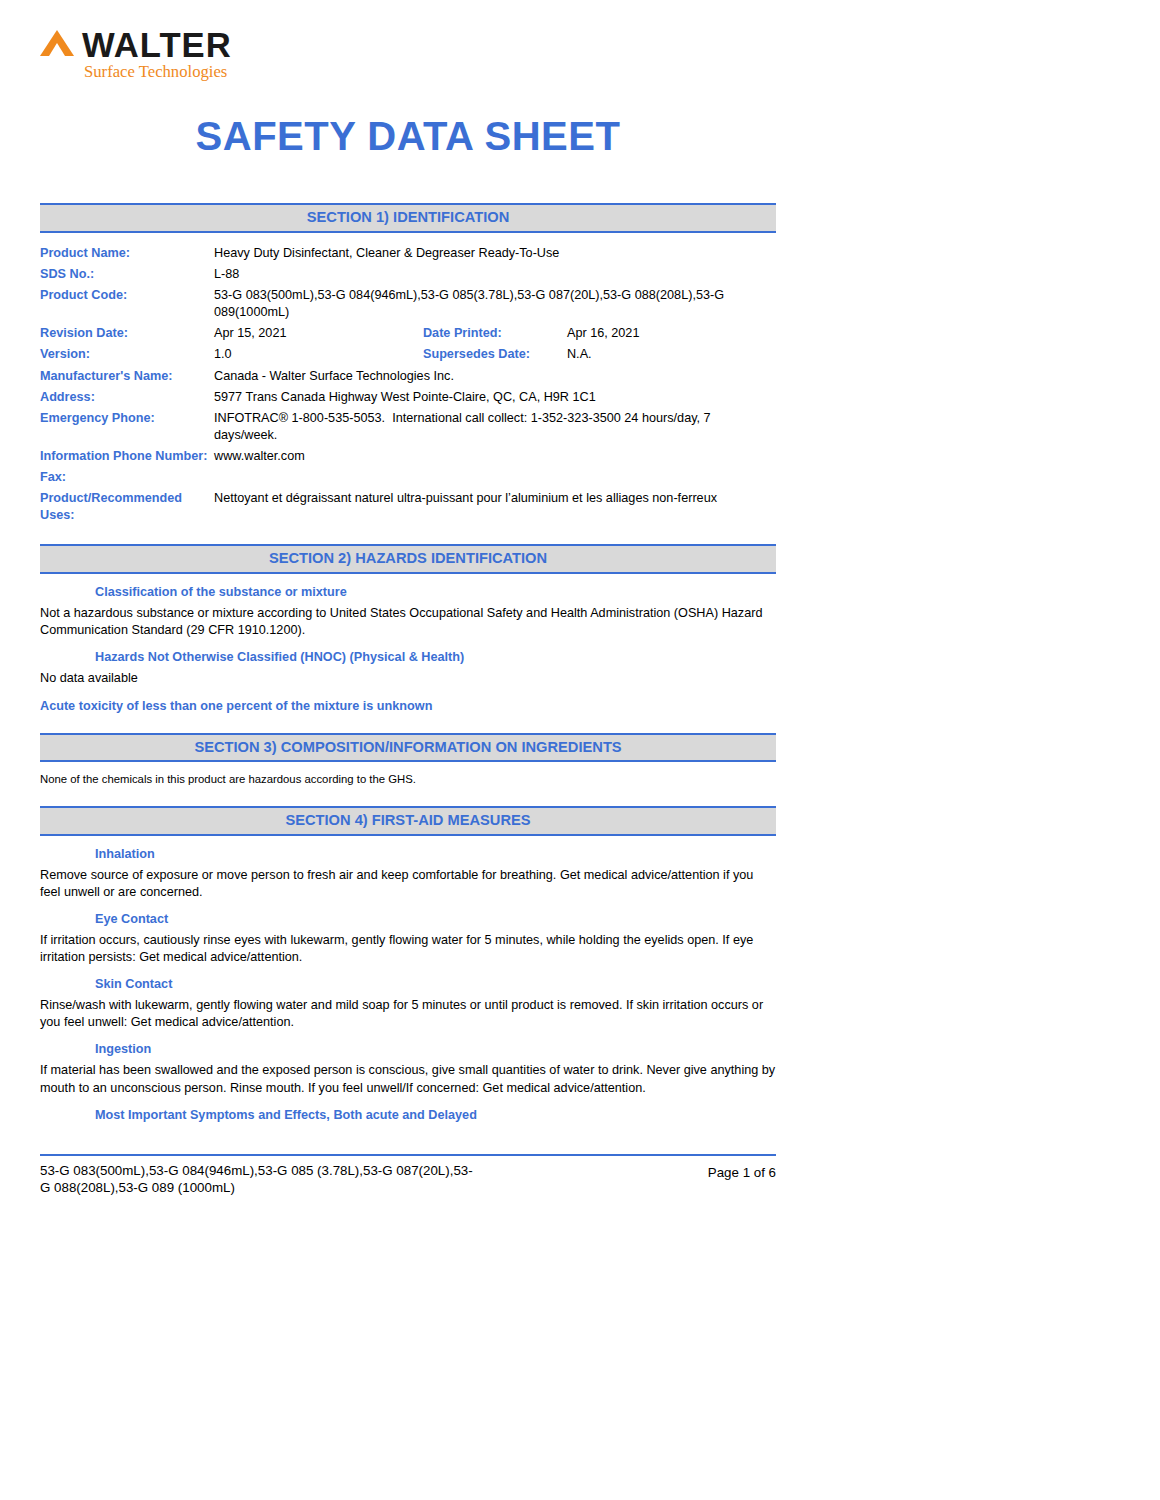WALTER
Surface Technologies
SAFETY DATA SHEET
SECTION 1) IDENTIFICATION
| Product Name: | Heavy Duty Disinfectant, Cleaner & Degreaser Ready-To-Use |
| SDS No.: | L-88 |
| Product Code: | 53-G 083(500mL),53-G 084(946mL),53-G 085(3.78L),53-G 087(20L),53-G 088(208L),53-G 089(1000mL) |
| Revision Date: | Apr 15, 2021 | Date Printed: | Apr 16, 2021 |
| Version: | 1.0 | Supersedes Date: | N.A. |
| Manufacturer's Name: | Canada - Walter Surface Technologies Inc. |
| Address: | 5977 Trans Canada Highway West Pointe-Claire, QC, CA, H9R 1C1 |
| Emergency Phone: | INFOTRAC® 1-800-535-5053. International call collect: 1-352-323-3500 24 hours/day, 7 days/week. |
| Information Phone Number: | www.walter.com |
| Fax: | |
| Product/Recommended Uses: | Nettoyant et dégraissant naturel ultra-puissant pour l’aluminium et les alliages non-ferreux |
SECTION 2) HAZARDS IDENTIFICATION
Classification of the substance or mixture
Not a hazardous substance or mixture according to United States Occupational Safety and Health Administration (OSHA) Hazard Communication Standard (29 CFR 1910.1200).
Hazards Not Otherwise Classified (HNOC) (Physical & Health)
No data available
Acute toxicity of less than one percent of the mixture is unknown
SECTION 3) COMPOSITION/INFORMATION ON INGREDIENTS
None of the chemicals in this product are hazardous according to the GHS.
SECTION 4) FIRST-AID MEASURES
Inhalation
Remove source of exposure or move person to fresh air and keep comfortable for breathing. Get medical advice/attention if you feel unwell or are concerned.
Eye Contact
If irritation occurs, cautiously rinse eyes with lukewarm, gently flowing water for 5 minutes, while holding the eyelids open. If eye irritation persists: Get medical advice/attention.
Skin Contact
Rinse/wash with lukewarm, gently flowing water and mild soap for 5 minutes or until product is removed. If skin irritation occurs or you feel unwell: Get medical advice/attention.
Ingestion
If material has been swallowed and the exposed person is conscious, give small quantities of water to drink. Never give anything by mouth to an unconscious person. Rinse mouth. If you feel unwell/If concerned: Get medical advice/attention.
Most Important Symptoms and Effects, Both acute and Delayed
53-G 083(500mL),53-G 084(946mL),53-G 085 (3.78L),53-G 087(20L),53-G 088(208L),53-G 089 (1000mL)
Page 1 of 6